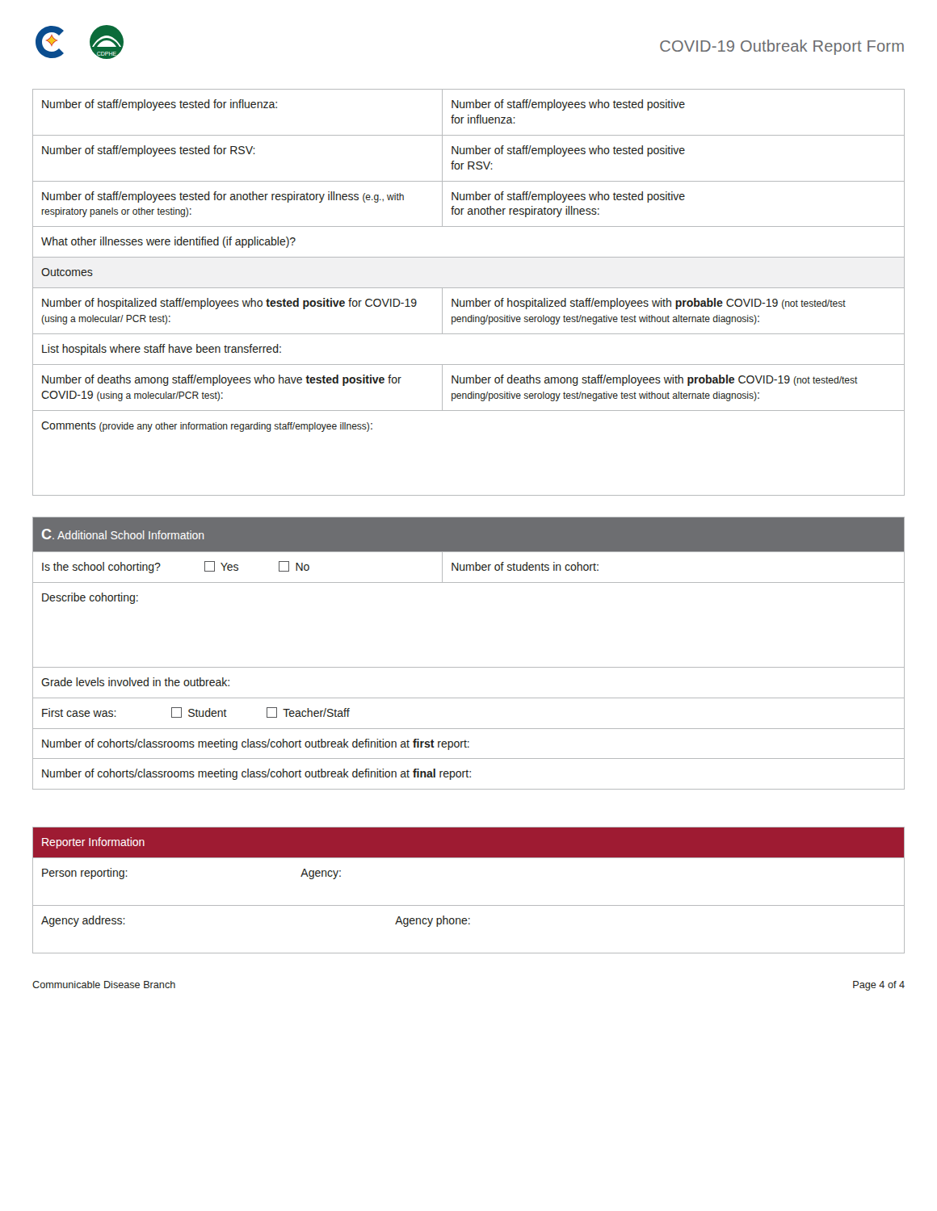CDPHE
COVID-19 Outbreak Report Form
| Number of staff/employees tested for influenza: | Number of staff/employees who tested positive for influenza: |
| Number of staff/employees tested for RSV: | Number of staff/employees who tested positive for RSV: |
| Number of staff/employees tested for another respiratory illness (e.g., with respiratory panels or other testing) : | Number of staff/employees who tested positive for another respiratory illness: |
| What other illnesses were identified (if applicable)? |
| Outcomes |
| Number of hospitalized staff/employees who tested positive for COVID-19 (using a molecular/ PCR test) : | Number of hospitalized staff/employees with probable COVID-19 (not tested/test pending/positive serology test/negative test without alternate diagnosis) : |
| List hospitals where staff have been transferred: |
| Number of deaths among staff/employees who have tested positive for COVID-19 (using a molecular/PCR test) : | Number of deaths among staff/employees with probable COVID-19 (not tested/test pending/positive serology test/negative test without alternate diagnosis) : |
| Comments (provide any other information regarding staff/employee illness) : |
| C . Additional School Information |
| Is the school cohorting? Yes No | Number of students in cohort: |
| Describe cohorting: |
| Grade levels involved in the outbreak: |
| First case was: Student Teacher/Staff |
| Number of cohorts/classrooms meeting class/cohort outbreak definition at first report: |
| Number of cohorts/classrooms meeting class/cohort outbreak definition at final report: |
| Reporter Information |
| Person reporting: Agency: |
| Agency address: Agency phone: |
Communicable Disease Branch
Page 4 of 4